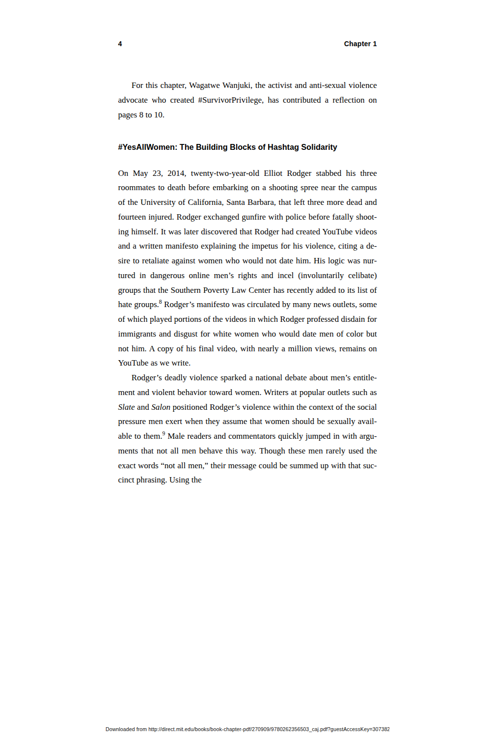4 Chapter 1
For this chapter, Wagatwe Wanjuki, the activist and anti-sexual violence advocate who created #SurvivorPrivilege, has contributed a reflection on pages 8 to 10.
#YesAllWomen: The Building Blocks of Hashtag Solidarity
On May 23, 2014, twenty-two-year-old Elliot Rodger stabbed his three roommates to death before embarking on a shooting spree near the campus of the University of California, Santa Barbara, that left three more dead and fourteen injured. Rodger exchanged gunfire with police before fatally shooting himself. It was later discovered that Rodger had created YouTube videos and a written manifesto explaining the impetus for his violence, citing a desire to retaliate against women who would not date him. His logic was nurtured in dangerous online men’s rights and incel (involuntarily celibate) groups that the Southern Poverty Law Center has recently added to its list of hate groups.8 Rodger’s manifesto was circulated by many news outlets, some of which played portions of the videos in which Rodger professed disdain for immigrants and disgust for white women who would date men of color but not him. A copy of his final video, with nearly a million views, remains on YouTube as we write.
Rodger’s deadly violence sparked a national debate about men’s entitlement and violent behavior toward women. Writers at popular outlets such as Slate and Salon positioned Rodger’s violence within the context of the social pressure men exert when they assume that women should be sexually available to them.9 Male readers and commentators quickly jumped in with arguments that not all men behave this way. Though these men rarely used the exact words “not all men,” their message could be summed up with that succinct phrasing. Using the
Downloaded from http://direct.mit.edu/books/book-chapter-pdf/270909/9780262356503_caj.pdf?guestAccessKey=307382b0-2aba-4c06-89fe-9c2